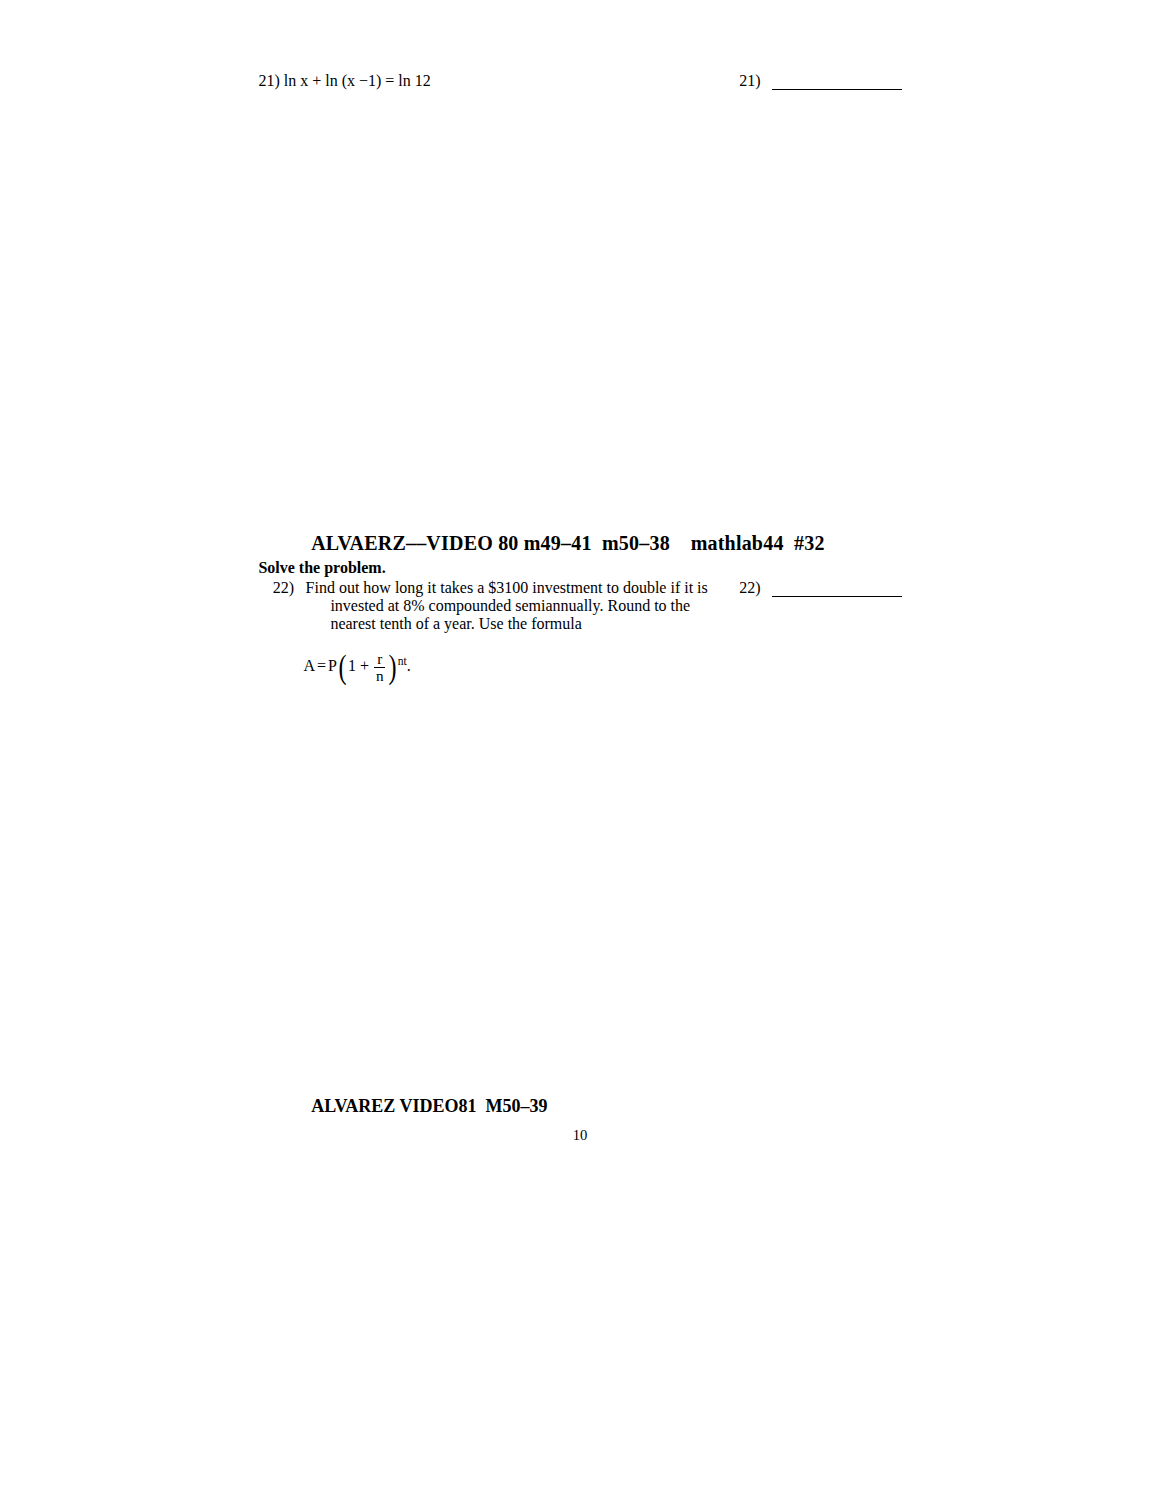21) ln x + ln (x −1) = ln 12
21)
ALVAERZ––VIDEO 80 m49–41 m50–38 mathlab44 #32
Solve the problem.
22) Find out how long it takes a $3100 investment to double if it is invested at 8% compounded semiannually. Round to the nearest tenth of a year. Use the formula
A=P(1 + rn) nt.
22)
ALVAREZ VIDEO81 M50–39
10